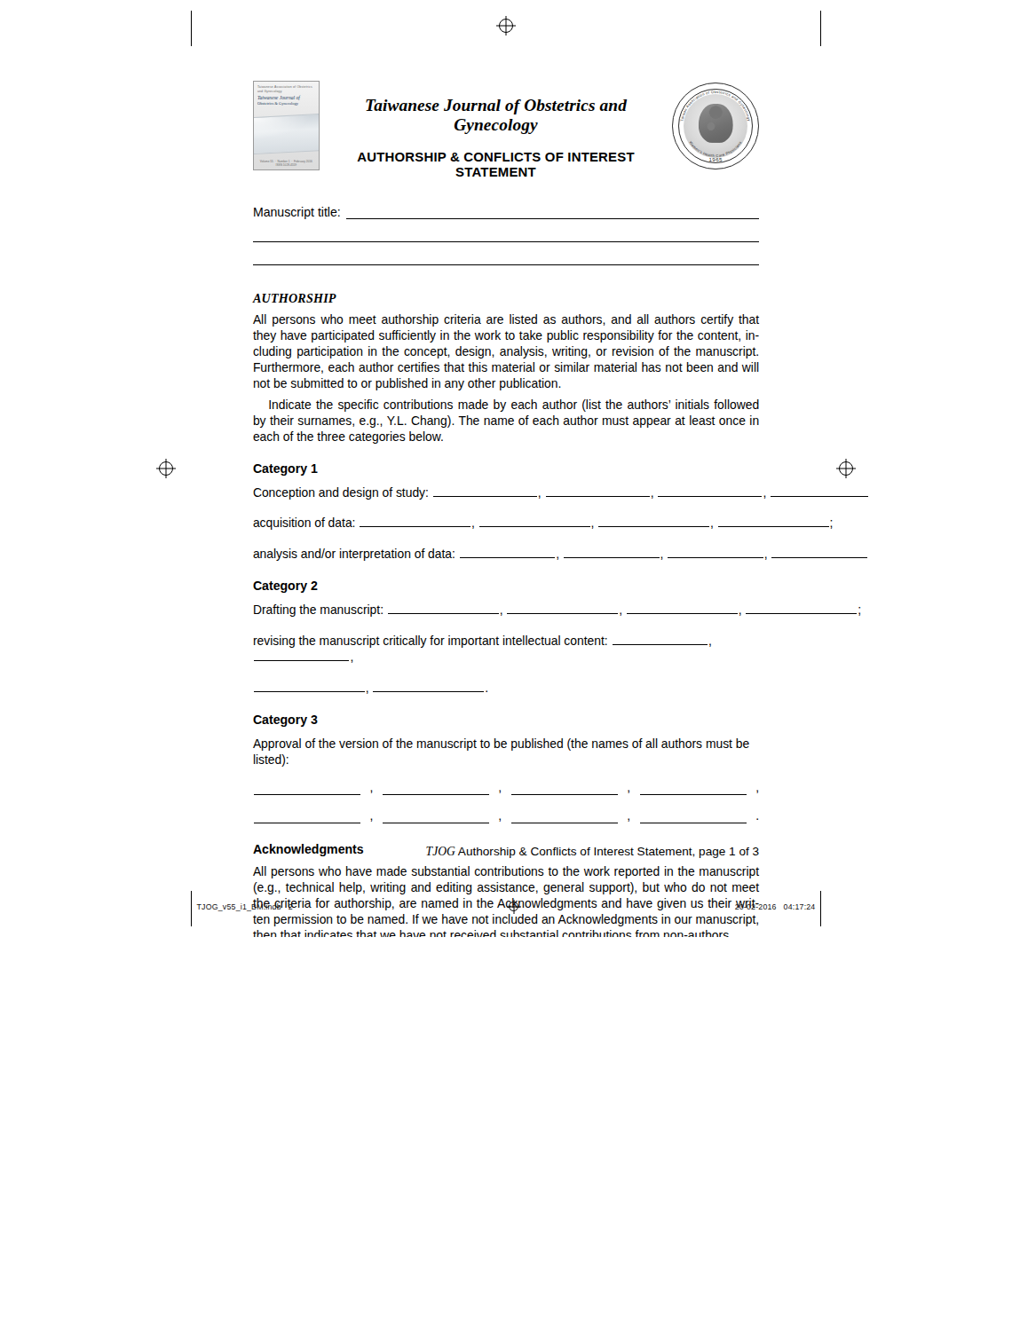Taiwanese Association of Obstetrics and Gynecology
Taiwanese Journal of
Obstetrics & Gynecology
Volume 55 · Number 1 · February 2016
ISSN 1028-4559
Taiwanese Journal of Obstetrics and Gynecology
AUTHORSHIP & CONFLICTS OF INTEREST STATEMENT
Taiwan Association of Obstetrics and Gynecology Women's Health Care Physicians
1965
Manuscript title:
AUTHORSHIP
All persons who meet authorship criteria are listed as authors, and all authors certify that they have participated sufficiently in the work to take public responsibility for the content, including participation in the concept, design, analysis, writing, or revision of the manuscript. Furthermore, each author certifies that this material or similar material has not been and will not be submitted to or published in any other publication.
Indicate the specific contributions made by each author (list the authors’ initials followed by their surnames, e.g., Y.L. Chang). The name of each author must appear at least once in each of the three categories below.
Category 1
Conception and design of study: , , , ;
acquisition of data: , , , ;
analysis and/or interpretation of data: , , , .
Category 2
Drafting the manuscript: , , , ;
revising the manuscript critically for important intellectual content: , ,
, .
Category 3
Approval of the version of the manuscript to be published (the names of all authors must be listed):
, , , ,
, , , .
Acknowledgments
All persons who have made substantial contributions to the work reported in the manuscript (e.g., technical help, writing and editing assistance, general support), but who do not meet the criteria for authorship, are named in the Acknowledgments and have given us their written permission to be named. If we have not included an Acknowledgments in our manuscript, then that indicates that we have not received substantial contributions from non-authors.
TJOG Authorship & Conflicts of Interest Statement, page 1 of 3
TJOG_v55_i1_BM.indb 2
20-02-2016 04:17:24